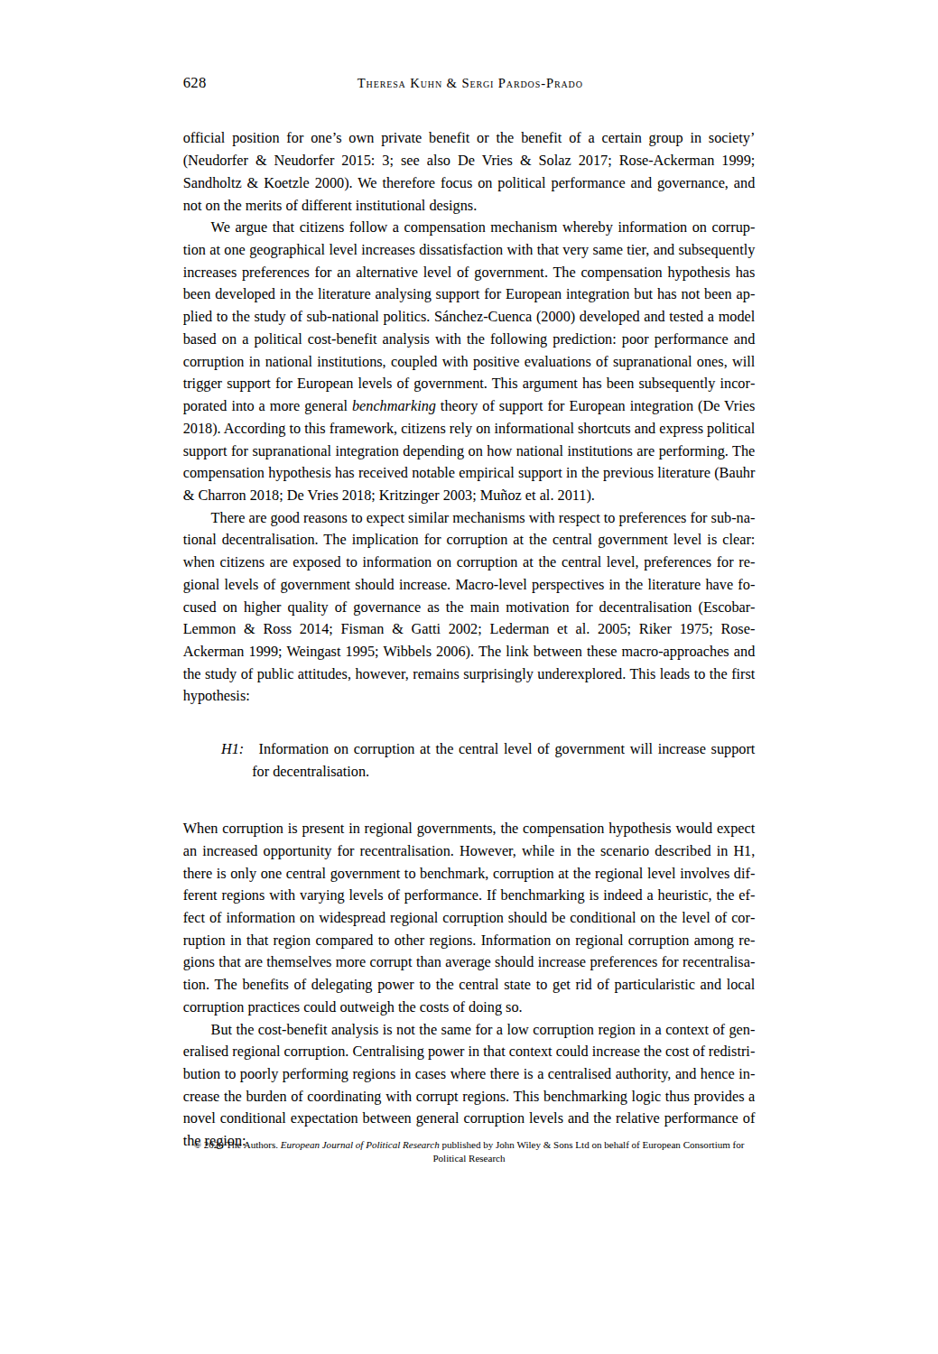628 Theresa Kuhn & Sergi Pardos-Prado
official position for one’s own private benefit or the benefit of a certain group in society’ (Neudorfer & Neudorfer 2015: 3; see also De Vries & Solaz 2017; Rose-Ackerman 1999; Sandholtz & Koetzle 2000). We therefore focus on political performance and governance, and not on the merits of different institutional designs.
We argue that citizens follow a compensation mechanism whereby information on corruption at one geographical level increases dissatisfaction with that very same tier, and subsequently increases preferences for an alternative level of government. The compensation hypothesis has been developed in the literature analysing support for European integration but has not been applied to the study of sub-national politics. Sánchez-Cuenca (2000) developed and tested a model based on a political cost-benefit analysis with the following prediction: poor performance and corruption in national institutions, coupled with positive evaluations of supranational ones, will trigger support for European levels of government. This argument has been subsequently incorporated into a more general benchmarking theory of support for European integration (De Vries 2018). According to this framework, citizens rely on informational shortcuts and express political support for supranational integration depending on how national institutions are performing. The compensation hypothesis has received notable empirical support in the previous literature (Bauhr & Charron 2018; De Vries 2018; Kritzinger 2003; Muñoz et al. 2011).
There are good reasons to expect similar mechanisms with respect to preferences for sub-national decentralisation. The implication for corruption at the central government level is clear: when citizens are exposed to information on corruption at the central level, preferences for regional levels of government should increase. Macro-level perspectives in the literature have focused on higher quality of governance as the main motivation for decentralisation (Escobar-Lemmon & Ross 2014; Fisman & Gatti 2002; Lederman et al. 2005; Riker 1975; Rose-Ackerman 1999; Weingast 1995; Wibbels 2006). The link between these macro-approaches and the study of public attitudes, however, remains surprisingly underexplored. This leads to the first hypothesis:
H1: Information on corruption at the central level of government will increase support for decentralisation.
When corruption is present in regional governments, the compensation hypothesis would expect an increased opportunity for recentralisation. However, while in the scenario described in H1, there is only one central government to benchmark, corruption at the regional level involves different regions with varying levels of performance. If benchmarking is indeed a heuristic, the effect of information on widespread regional corruption should be conditional on the level of corruption in that region compared to other regions. Information on regional corruption among regions that are themselves more corrupt than average should increase preferences for recentralisation. The benefits of delegating power to the central state to get rid of particularistic and local corruption practices could outweigh the costs of doing so.
But the cost-benefit analysis is not the same for a low corruption region in a context of generalised regional corruption. Centralising power in that context could increase the cost of redistribution to poorly performing regions in cases where there is a centralised authority, and hence increase the burden of coordinating with corrupt regions. This benchmarking logic thus provides a novel conditional expectation between general corruption levels and the relative performance of the region:
© 2020 The Authors. European Journal of Political Research published by John Wiley & Sons Ltd on behalf of European Consortium for Political Research